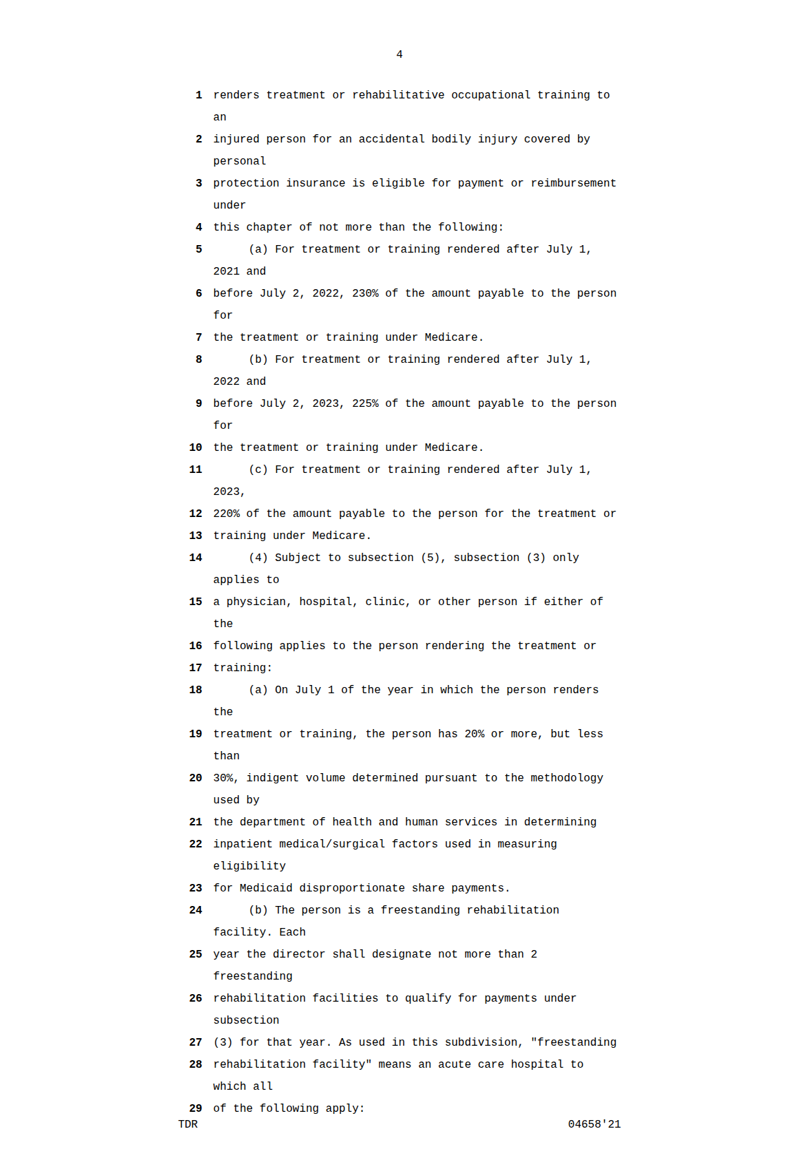4
renders treatment or rehabilitative occupational training to an
injured person for an accidental bodily injury covered by personal
protection insurance is eligible for payment or reimbursement under
this chapter of not more than the following:
(a) For treatment or training rendered after July 1, 2021 and
before July 2, 2022, 230% of the amount payable to the person for
the treatment or training under Medicare.
(b) For treatment or training rendered after July 1, 2022 and
before July 2, 2023, 225% of the amount payable to the person for
the treatment or training under Medicare.
(c) For treatment or training rendered after July 1, 2023,
220% of the amount payable to the person for the treatment or
training under Medicare.
(4) Subject to subsection (5), subsection (3) only applies to
a physician, hospital, clinic, or other person if either of the
following applies to the person rendering the treatment or
training:
(a) On July 1 of the year in which the person renders the
treatment or training, the person has 20% or more, but less than
30%, indigent volume determined pursuant to the methodology used by
the department of health and human services in determining
inpatient medical/surgical factors used in measuring eligibility
for Medicaid disproportionate share payments.
(b) The person is a freestanding rehabilitation facility. Each
year the director shall designate not more than 2 freestanding
rehabilitation facilities to qualify for payments under subsection
(3) for that year. As used in this subdivision, "freestanding
rehabilitation facility" means an acute care hospital to which all
of the following apply:
TDR 04658'21